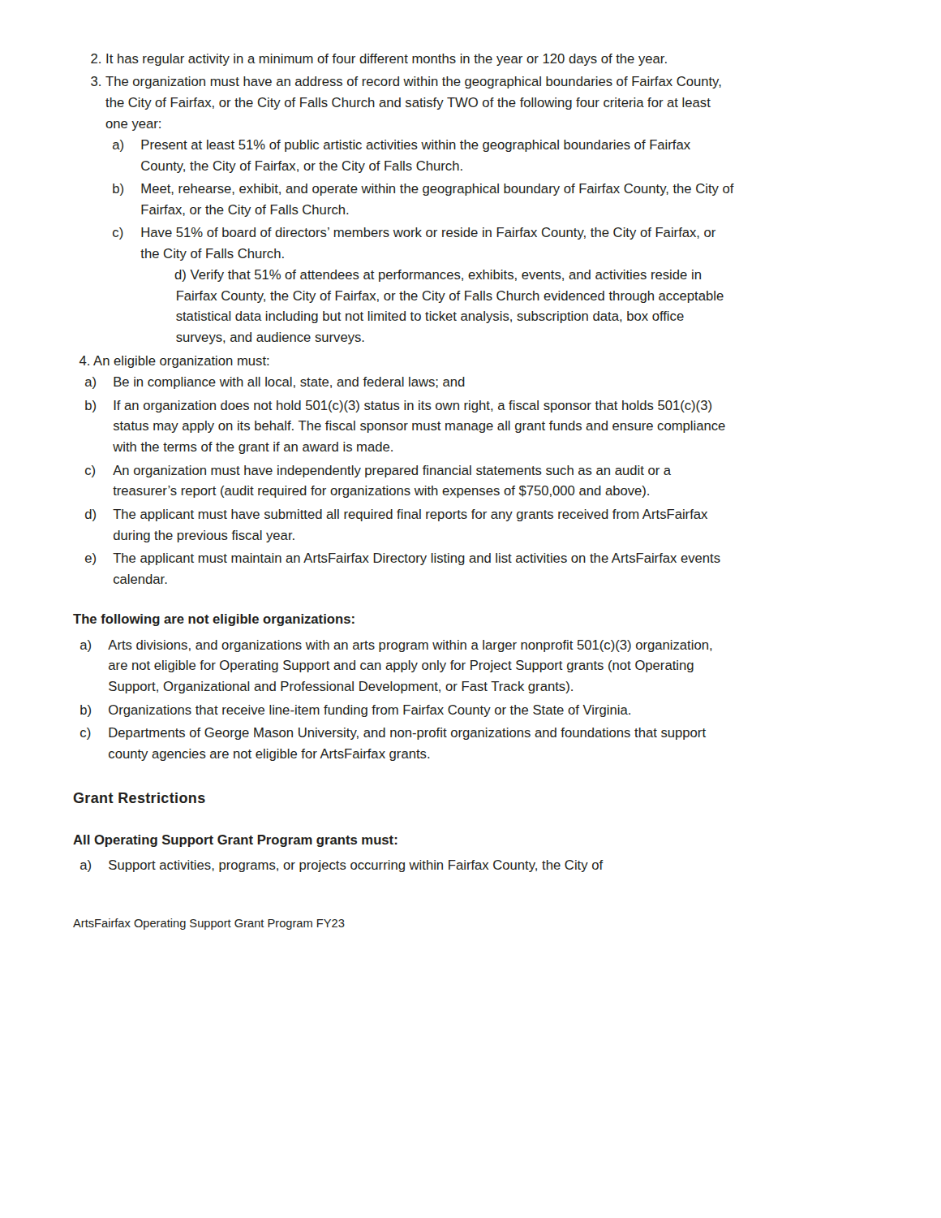It has regular activity in a minimum of four different months in the year or 120 days of the year.
The organization must have an address of record within the geographical boundaries of Fairfax County, the City of Fairfax, or the City of Falls Church and satisfy TWO of the following four criteria for at least one year:
a) Present at least 51% of public artistic activities within the geographical boundaries of Fairfax County, the City of Fairfax, or the City of Falls Church.
b) Meet, rehearse, exhibit, and operate within the geographical boundary of Fairfax County, the City of Fairfax, or the City of Falls Church.
c) Have 51% of board of directors’ members work or reside in Fairfax County, the City of Fairfax, or the City of Falls Church.
d) Verify that 51% of attendees at performances, exhibits, events, and activities reside in Fairfax County, the City of Fairfax, or the City of Falls Church evidenced through acceptable statistical data including but not limited to ticket analysis, subscription data, box office surveys, and audience surveys.
4. An eligible organization must:
a) Be in compliance with all local, state, and federal laws; and
b) If an organization does not hold 501(c)(3) status in its own right, a fiscal sponsor that holds 501(c)(3) status may apply on its behalf. The fiscal sponsor must manage all grant funds and ensure compliance with the terms of the grant if an award is made.
c) An organization must have independently prepared financial statements such as an audit or a treasurer’s report (audit required for organizations with expenses of $750,000 and above).
d) The applicant must have submitted all required final reports for any grants received from ArtsFairfax during the previous fiscal year.
e) The applicant must maintain an ArtsFairfax Directory listing and list activities on the ArtsFairfax events calendar.
The following are not eligible organizations:
a) Arts divisions, and organizations with an arts program within a larger nonprofit 501(c)(3) organization, are not eligible for Operating Support and can apply only for Project Support grants (not Operating Support, Organizational and Professional Development, or Fast Track grants).
b) Organizations that receive line-item funding from Fairfax County or the State of Virginia.
c) Departments of George Mason University, and non-profit organizations and foundations that support county agencies are not eligible for ArtsFairfax grants.
Grant Restrictions
All Operating Support Grant Program grants must:
a) Support activities, programs, or projects occurring within Fairfax County, the City of
ArtsFairfax Operating Support Grant Program FY23